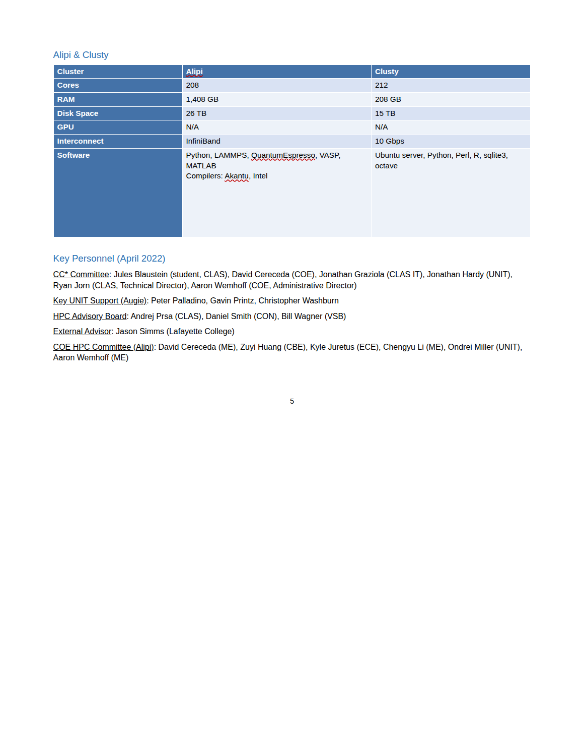Alipi & Clusty
| Cluster | Alipi | Clusty |
| --- | --- | --- |
| Cores | 208 | 212 |
| RAM | 1,408 GB | 208 GB |
| Disk Space | 26 TB | 15 TB |
| GPU | N/A | N/A |
| Interconnect | InfiniBand | 10 Gbps |
| Software | Python, LAMMPS, QuantumEspresso , VASP, MATLAB Compilers: Akantu , Intel | Ubuntu server, Python, Perl, R, sqlite3, octave |
Key Personnel (April 2022)
CC* Committee: Jules Blaustein (student, CLAS), David Cereceda (COE), Jonathan Graziola (CLAS IT), Jonathan Hardy (UNIT), Ryan Jorn (CLAS, Technical Director), Aaron Wemhoff (COE, Administrative Director)
Key UNIT Support (Augie): Peter Palladino, Gavin Printz, Christopher Washburn
HPC Advisory Board: Andrej Prsa (CLAS), Daniel Smith (CON), Bill Wagner (VSB)
External Advisor: Jason Simms (Lafayette College)
COE HPC Committee (Alipi): David Cereceda (ME), Zuyi Huang (CBE), Kyle Juretus (ECE), Chengyu Li (ME), Ondrei Miller (UNIT), Aaron Wemhoff (ME)
5